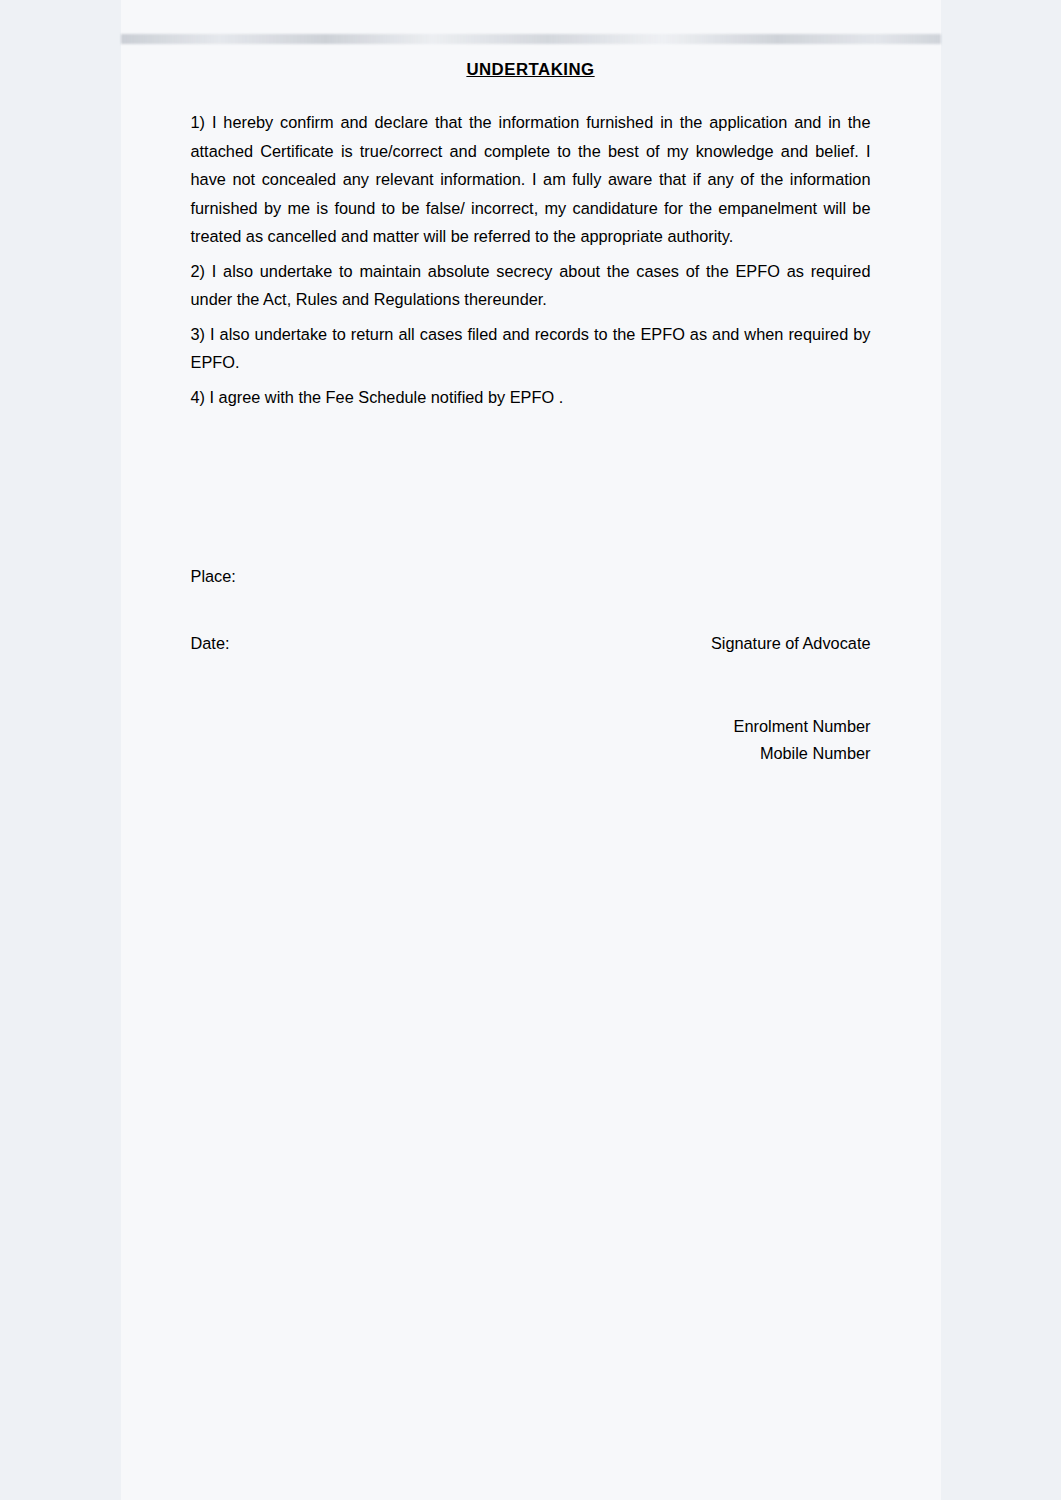UNDERTAKING
1) I hereby confirm and declare that the information furnished in the application and in the attached Certificate is true/correct and complete to the best of my knowledge and belief. I have not concealed any relevant information. I am fully aware that if any of the information furnished by me is found to be false/ incorrect, my candidature for the empanelment will be treated as cancelled and matter will be referred to the appropriate authority.
2) I also undertake to maintain absolute secrecy about the cases of the EPFO as required under the Act, Rules and Regulations thereunder.
3) I also undertake to return all cases filed and records to the EPFO as and when required by EPFO.
4) I agree with the Fee Schedule notified by EPFO .
Place:
Date: Signature of Advocate
Enrolment Number
Mobile Number